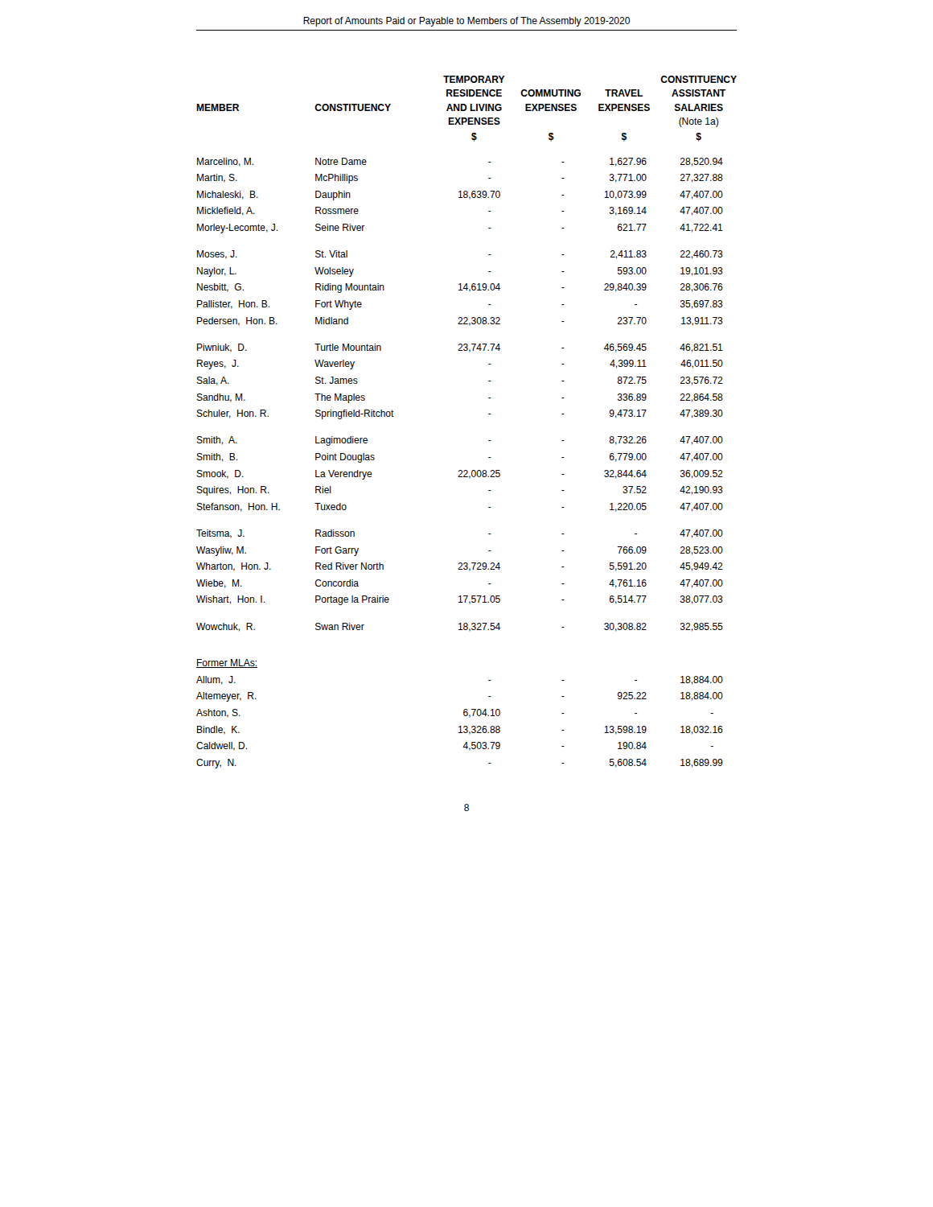Report of Amounts Paid or Payable to Members of The Assembly 2019-2020
| | | TEMPORARY | | | CONSTITUENCY |
| --- | --- | --- | --- | --- | --- |
| | | RESIDENCE | COMMUTING | TRAVEL | ASSISTANT |
| MEMBER | CONSTITUENCY | AND LIVING | EXPENSES | EXPENSES | SALARIES |
| | | EXPENSES | | | (Note 1a) |
| | | $ | $ | $ | $ |
| Marcelino, M. | Notre Dame | - | - | 1,627.96 | 28,520.94 |
| Martin, S. | McPhillips | - | - | 3,771.00 | 27,327.88 |
| Michaleski, B. | Dauphin | 18,639.70 | - | 10,073.99 | 47,407.00 |
| Micklefield, A. | Rossmere | - | - | 3,169.14 | 47,407.00 |
| Morley-Lecomte, J. | Seine River | - | - | 621.77 | 41,722.41 |
| Moses, J. | St. Vital | - | - | 2,411.83 | 22,460.73 |
| Naylor, L. | Wolseley | - | - | 593.00 | 19,101.93 |
| Nesbitt, G. | Riding Mountain | 14,619.04 | - | 29,840.39 | 28,306.76 |
| Pallister, Hon. B. | Fort Whyte | - | - | - | 35,697.83 |
| Pedersen, Hon. B. | Midland | 22,308.32 | - | 237.70 | 13,911.73 |
| Piwniuk, D. | Turtle Mountain | 23,747.74 | - | 46,569.45 | 46,821.51 |
| Reyes, J. | Waverley | - | - | 4,399.11 | 46,011.50 |
| Sala, A. | St. James | - | - | 872.75 | 23,576.72 |
| Sandhu, M. | The Maples | - | - | 336.89 | 22,864.58 |
| Schuler, Hon. R. | Springfield-Ritchot | - | - | 9,473.17 | 47,389.30 |
| Smith, A. | Lagimodiere | - | - | 8,732.26 | 47,407.00 |
| Smith, B. | Point Douglas | - | - | 6,779.00 | 47,407.00 |
| Smook, D. | La Verendrye | 22,008.25 | - | 32,844.64 | 36,009.52 |
| Squires, Hon. R. | Riel | - | - | 37.52 | 42,190.93 |
| Stefanson, Hon. H. | Tuxedo | - | - | 1,220.05 | 47,407.00 |
| Teitsma, J. | Radisson | - | - | - | 47,407.00 |
| Wasyliw, M. | Fort Garry | - | - | 766.09 | 28,523.00 |
| Wharton, Hon. J. | Red River North | 23,729.24 | - | 5,591.20 | 45,949.42 |
| Wiebe, M. | Concordia | - | - | 4,761.16 | 47,407.00 |
| Wishart, Hon. I. | Portage la Prairie | 17,571.05 | - | 6,514.77 | 38,077.03 |
| Wowchuk, R. | Swan River | 18,327.54 | - | 30,308.82 | 32,985.55 |
| Former MLAs: |
| Allum, J. | | - | - | - | 18,884.00 |
| Altemeyer, R. | | - | - | 925.22 | 18,884.00 |
| Ashton, S. | | 6,704.10 | - | - | - |
| Bindle, K. | | 13,326.88 | - | 13,598.19 | 18,032.16 |
| Caldwell, D. | | 4,503.79 | - | 190.84 | - |
| Curry, N. | | - | - | 5,608.54 | 18,689.99 |
8